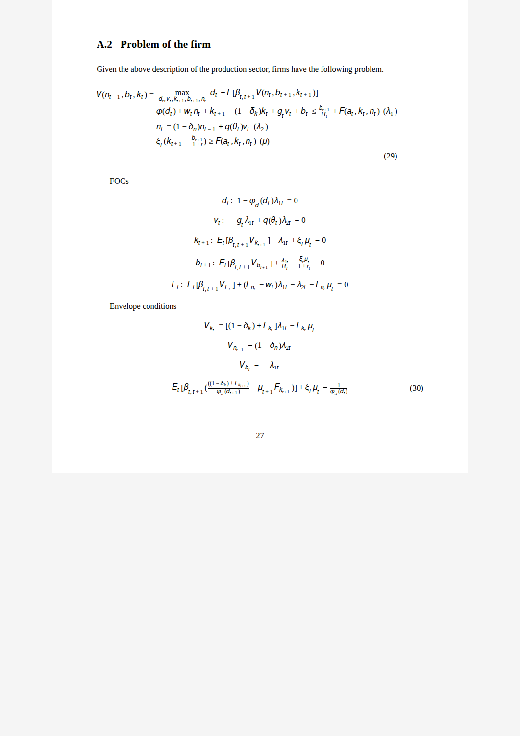A.2 Problem of the firm
Given the above description of the production sector, firms have the following problem.
| V ( n t − 1 , b t , k t ) = | max d t , v t , k t + 1 , b t + 1 , n t d t + E [ β t , t + 1 V ( n t , b t + 1 , k t + 1 ) ] |
| | φ ( d t ) + w t n t + k t + 1 − ( 1 − δ k ) k t + g t v t + b t ≤ b t + 1 R t + F ( a t , k t , n t ) ( λ 1 ) |
| | n t = ( 1 − δ n ) n t − 1 + q ( θ t ) v t ( λ 2 ) |
| | ξ t ( k t + 1 − b t + 1 1 + r ) ≥ F ( a t , k t , n t ) ( μ ) |
| (29) |
FOCs
dt: 1−φd(dt)λ1t=0
vt: −gtλ1t +q(θt)λ2t=0
kt+1: Et [ βt,t+1 Vkt+1 ] −λ1t +ξtμt =0
bt+1: Et [ βt,t+1 Vbt+1 ] + λ1tRt − ξtμt1+rt =0
Et: Et [ βt,t+1 VEt ] + ( Fnt −wt ) λ1t −λ2t −Fntμt =0
Envelope conditions
Vkt = [ (1−δk) +Fkt ] λ1t − Fktμt
Vnt−1 = (1−δn) λ2t
Vbt = −λ1t
Et [ βt,t+1 ( ((1−δk)+Fkt+1) φd(dt+1) − μt+1 Fkt+1 ) ] + ξtμt = 1φd(dt) (30)
27